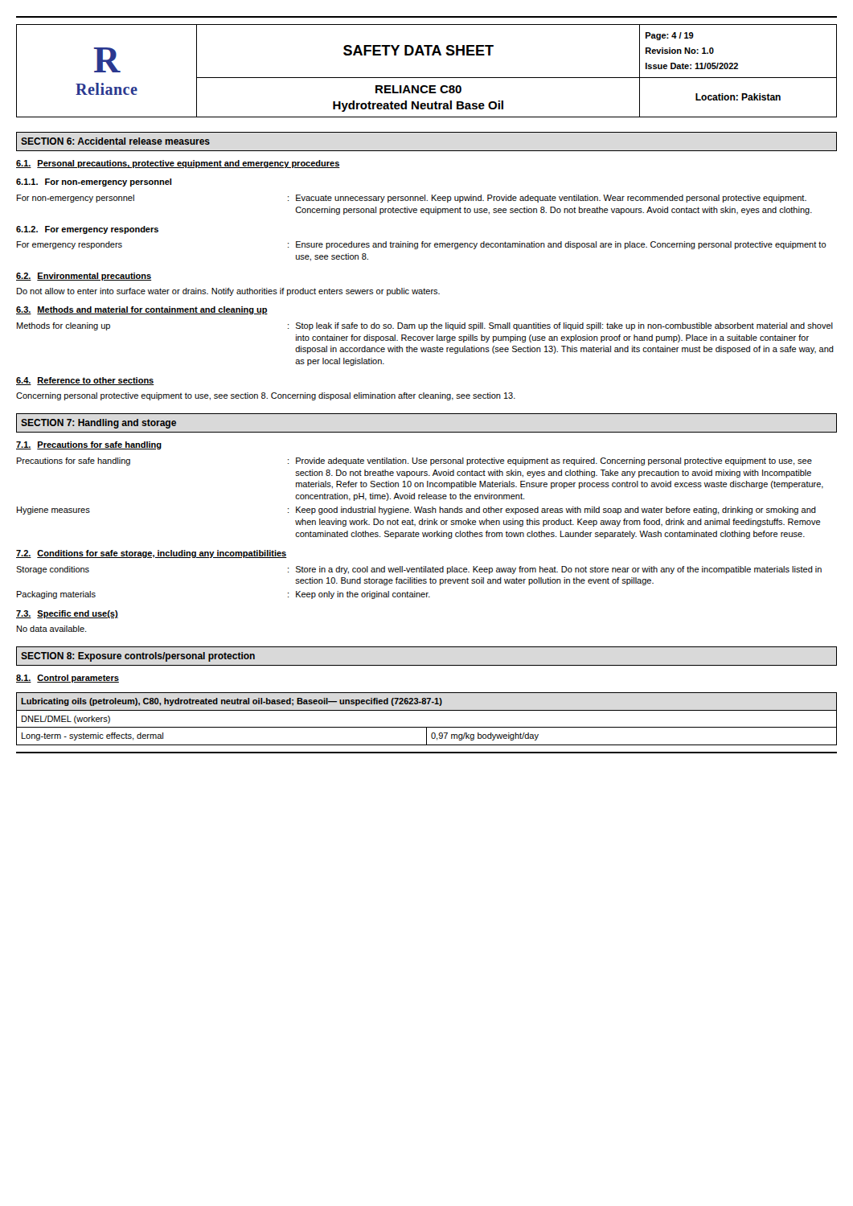| R Reliance | SAFETY DATA SHEET | Page: 4 / 19 Revision No: 1.0 Issue Date: 11/05/2022 |
| RELIANCE C80 Hydrotreated Neutral Base Oil | Location: Pakistan |
SECTION 6: Accidental release measures
6.1. Personal precautions, protective equipment and emergency procedures
6.1.1. For non-emergency personnel
| For non-emergency personnel | : | Evacuate unnecessary personnel. Keep upwind. Provide adequate ventilation. Wear recommended personal protective equipment. Concerning personal protective equipment to use, see section 8. Do not breathe vapours. Avoid contact with skin, eyes and clothing. |
6.1.2. For emergency responders
| For emergency responders | : | Ensure procedures and training for emergency decontamination and disposal are in place. Concerning personal protective equipment to use, see section 8. |
6.2. Environmental precautions
Do not allow to enter into surface water or drains. Notify authorities if product enters sewers or public waters.
6.3. Methods and material for containment and cleaning up
| Methods for cleaning up | : | Stop leak if safe to do so. Dam up the liquid spill. Small quantities of liquid spill: take up in non-combustible absorbent material and shovel into container for disposal. Recover large spills by pumping (use an explosion proof or hand pump). Place in a suitable container for disposal in accordance with the waste regulations (see Section 13). This material and its container must be disposed of in a safe way, and as per local legislation. |
6.4. Reference to other sections
Concerning personal protective equipment to use, see section 8. Concerning disposal elimination after cleaning, see section 13.
SECTION 7: Handling and storage
7.1. Precautions for safe handling
| Precautions for safe handling | : | Provide adequate ventilation. Use personal protective equipment as required. Concerning personal protective equipment to use, see section 8. Do not breathe vapours. Avoid contact with skin, eyes and clothing. Take any precaution to avoid mixing with Incompatible materials, Refer to Section 10 on Incompatible Materials. Ensure proper process control to avoid excess waste discharge (temperature, concentration, pH, time). Avoid release to the environment. |
| Hygiene measures | : | Keep good industrial hygiene. Wash hands and other exposed areas with mild soap and water before eating, drinking or smoking and when leaving work. Do not eat, drink or smoke when using this product. Keep away from food, drink and animal feedingstuffs. Remove contaminated clothes. Separate working clothes from town clothes. Launder separately. Wash contaminated clothing before reuse. |
7.2. Conditions for safe storage, including any incompatibilities
| Storage conditions | : | Store in a dry, cool and well-ventilated place. Keep away from heat. Do not store near or with any of the incompatible materials listed in section 10. Bund storage facilities to prevent soil and water pollution in the event of spillage. |
| Packaging materials | : | Keep only in the original container. |
7.3. Specific end use(s)
No data available.
SECTION 8: Exposure controls/personal protection
8.1. Control parameters
| Lubricating oils (petroleum), C80, hydrotreated neutral oil-based; Baseoil— unspecified (72623-87-1) |
| DNEL/DMEL (workers) |
| Long-term - systemic effects, dermal | 0,97 mg/kg bodyweight/day |